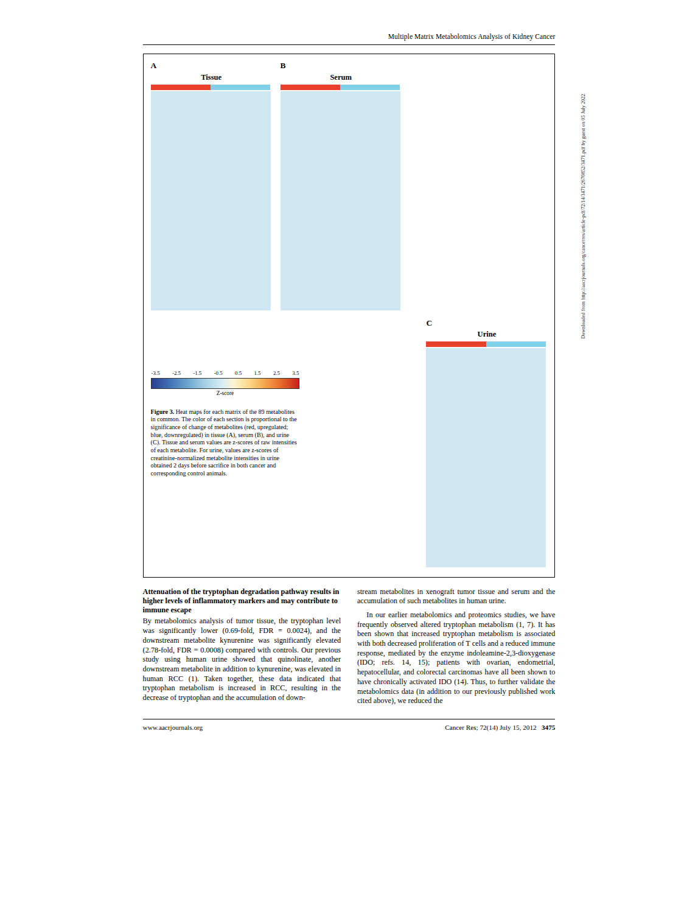Multiple Matrix Metabolomics Analysis of Kidney Cancer
Downloaded from http://aacrjournals.org/cancerres/article-pdf/72/14/3471/2670852/3471.pdf by guest on 05 July 2022
A
Tissue
B
Serum
-3.5-2.5-1.5-0.50.51.52.53.5
Z-score
Figure 3. Heat maps for each matrix of the 89 metabolites in common. The color of each section is proportional to the significance of change of metabolites (red, upregulated; blue, downregulated) in tissue (A), serum (B), and urine (C). Tissue and serum values are z-scores of raw intensities of each metabolite. For urine, values are z-scores of creatinine-normalized metabolite intensities in urine obtained 2 days before sacrifice in both cancer and corresponding control animals.
C
Urine
Attenuation of the tryptophan degradation pathway results in higher levels of inflammatory markers and may contribute to immune escape
By metabolomics analysis of tumor tissue, the tryptophan level was significantly lower (0.69-fold, FDR = 0.0024), and the downstream metabolite kynurenine was significantly elevated (2.78-fold, FDR = 0.0008) compared with controls. Our previous study using human urine showed that quinolinate, another downstream metabolite in addition to kynurenine, was elevated in human RCC (1). Taken together, these data indicated that tryptophan metabolism is increased in RCC, resulting in the decrease of tryptophan and the accumulation of down-
stream metabolites in xenograft tumor tissue and serum and the accumulation of such metabolites in human urine.
In our earlier metabolomics and proteomics studies, we have frequently observed altered tryptophan metabolism (1, 7). It has been shown that increased tryptophan metabolism is associated with both decreased proliferation of T cells and a reduced immune response, mediated by the enzyme indoleamine-2,3-dioxygenase (IDO; refs. 14, 15); patients with ovarian, endometrial, hepatocellular, and colorectal carcinomas have all been shown to have chronically activated IDO (14). Thus, to further validate the metabolomics data (in addition to our previously published work cited above), we reduced the
www.aacrjournals.org
Cancer Res; 72(14) July 15, 2012 3475